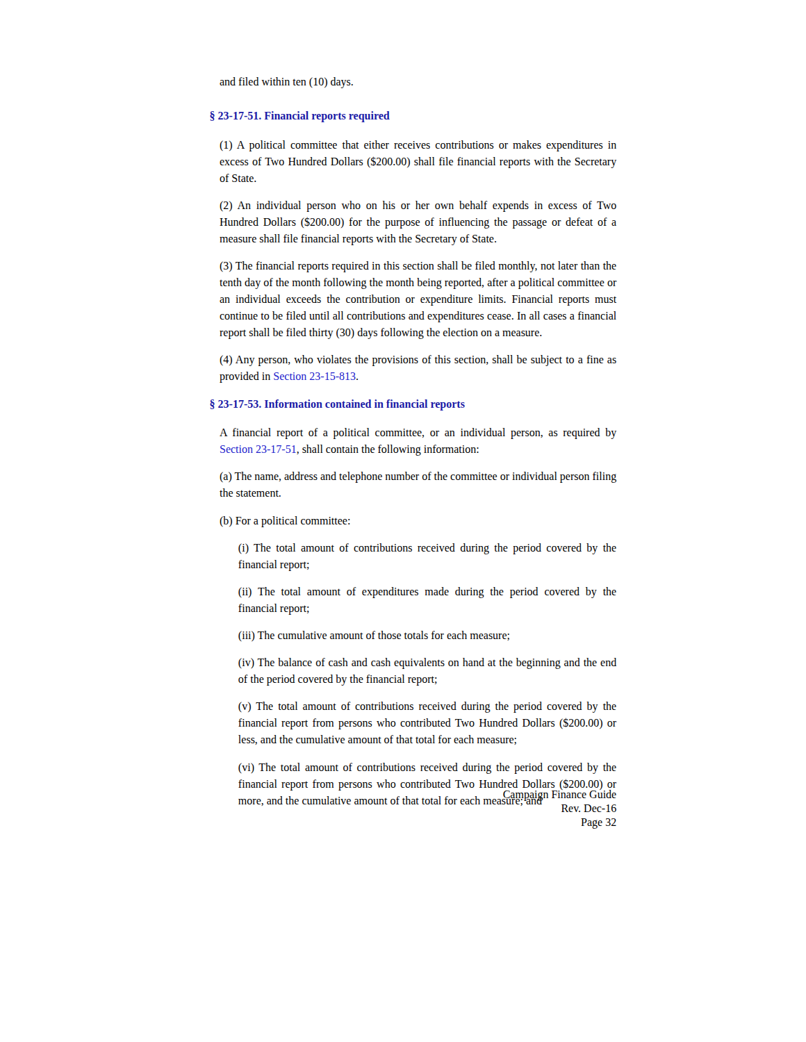and filed within ten (10) days.
§ 23-17-51. Financial reports required
(1) A political committee that either receives contributions or makes expenditures in excess of Two Hundred Dollars ($200.00) shall file financial reports with the Secretary of State.
(2) An individual person who on his or her own behalf expends in excess of Two Hundred Dollars ($200.00) for the purpose of influencing the passage or defeat of a measure shall file financial reports with the Secretary of State.
(3) The financial reports required in this section shall be filed monthly, not later than the tenth day of the month following the month being reported, after a political committee or an individual exceeds the contribution or expenditure limits. Financial reports must continue to be filed until all contributions and expenditures cease. In all cases a financial report shall be filed thirty (30) days following the election on a measure.
(4) Any person, who violates the provisions of this section, shall be subject to a fine as provided in Section 23-15-813.
§ 23-17-53. Information contained in financial reports
A financial report of a political committee, or an individual person, as required by Section 23-17-51, shall contain the following information:
(a) The name, address and telephone number of the committee or individual person filing the statement.
(b) For a political committee:
(i) The total amount of contributions received during the period covered by the financial report;
(ii) The total amount of expenditures made during the period covered by the financial report;
(iii) The cumulative amount of those totals for each measure;
(iv) The balance of cash and cash equivalents on hand at the beginning and the end of the period covered by the financial report;
(v) The total amount of contributions received during the period covered by the financial report from persons who contributed Two Hundred Dollars ($200.00) or less, and the cumulative amount of that total for each measure;
(vi) The total amount of contributions received during the period covered by the financial report from persons who contributed Two Hundred Dollars ($200.00) or more, and the cumulative amount of that total for each measure; and
Campaign Finance Guide
Rev. Dec-16
Page 32